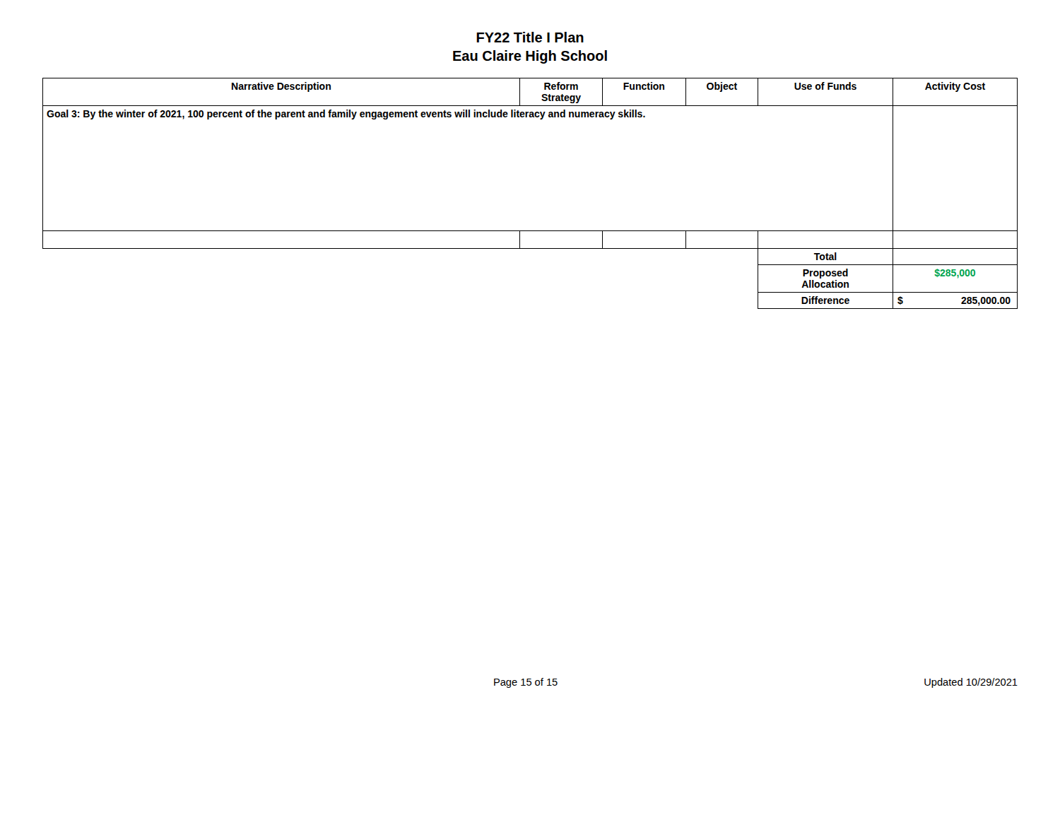FY22 Title I Plan
Eau Claire High School
| Narrative Description | Reform Strategy | Function | Object | Use of Funds | Activity Cost |
| --- | --- | --- | --- | --- | --- |
| Goal 3: By the winter of 2021, 100 percent of the parent and family engagement events will include literacy and numeracy skills. | |
| | | | | Total | |
| | | | | Proposed Allocation | $285,000 |
| | | | | Difference | $ 285,000.00 |
Page 15 of 15
Updated 10/29/2021